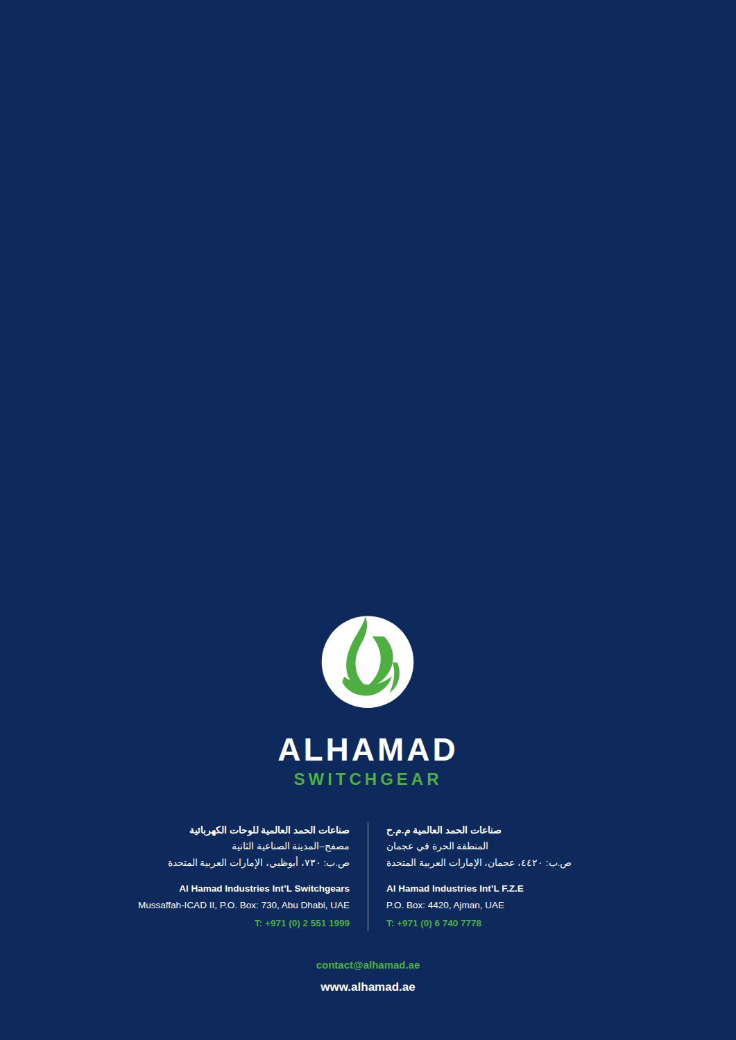ALHAMAD
SWITCHGEAR
صناعات الحمد العالمية للوحات الكهربائية
مصفح–المدينة الصناعية الثانية
ص.ب: ٧٣٠، أبوظبي، الإمارات العربية المتحدة
Al Hamad Industries Int’L Switchgears
Mussaffah-ICAD II, P.O. Box: 730, Abu Dhabi, UAE
T: +971 (0) 2 551 1999
صناعات الحمد العالمية م.م.ح
المنطقة الحرة في عجمان
ص.ب: ٤٤٢٠، عجمان، الإمارات العربية المتحدة
Al Hamad Industries Int’L F.Z.E
P.O. Box: 4420, Ajman, UAE
T: +971 (0) 6 740 7778
contact@alhamad.ae
www.alhamad.ae